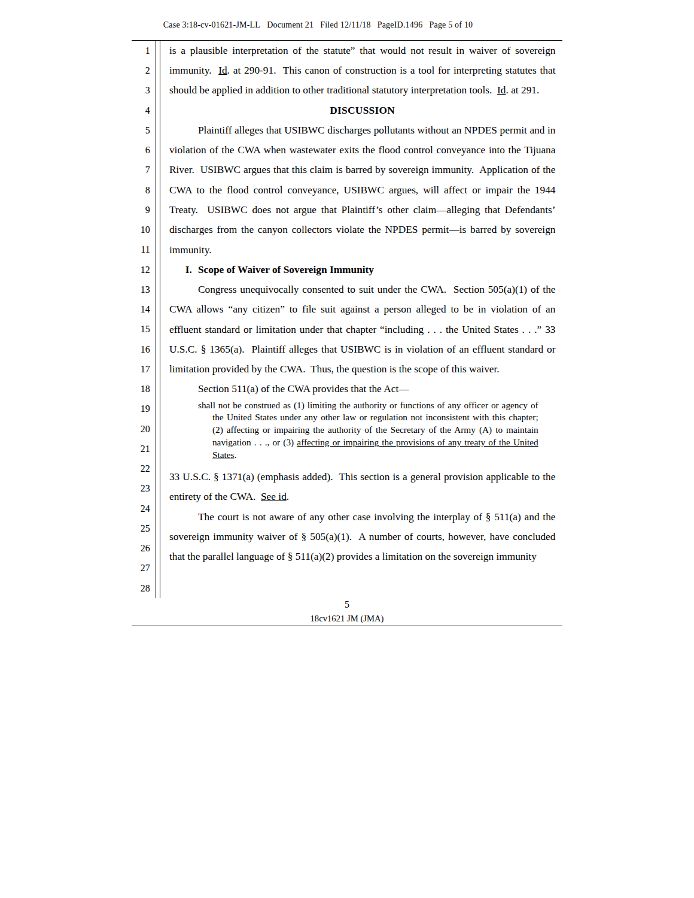Case 3:18-cv-01621-JM-LL Document 21 Filed 12/11/18 PageID.1496 Page 5 of 10
1
2
3
4
5
6
7
8
9
10
11
12
13
14
15
16
17
18
19
20
21
22
23
24
25
26
27
28
is a plausible interpretation of the statute” that would not result in waiver of sovereign immunity. Id. at 290-91. This canon of construction is a tool for interpreting statutes that should be applied in addition to other traditional statutory interpretation tools. Id. at 291.
DISCUSSION
Plaintiff alleges that USIBWC discharges pollutants without an NPDES permit and in violation of the CWA when wastewater exits the flood control conveyance into the Tijuana River. USIBWC argues that this claim is barred by sovereign immunity. Application of the CWA to the flood control conveyance, USIBWC argues, will affect or impair the 1944 Treaty. USIBWC does not argue that Plaintiff’s other claim—alleging that Defendants’ discharges from the canyon collectors violate the NPDES permit—is barred by sovereign immunity.
I.
Scope of Waiver of Sovereign Immunity
Congress unequivocally consented to suit under the CWA. Section 505(a)(1) of the CWA allows “any citizen” to file suit against a person alleged to be in violation of an effluent standard or limitation under that chapter “including . . . the United States . . .” 33 U.S.C. § 1365(a). Plaintiff alleges that USIBWC is in violation of an effluent standard or limitation provided by the CWA. Thus, the question is the scope of this waiver.
Section 511(a) of the CWA provides that the Act—
shall not be construed as (1) limiting the authority or functions of any officer or agency of the United States under any other law or regulation not inconsistent with this chapter; (2) affecting or impairing the authority of the Secretary of the Army (A) to maintain navigation . . ., or (3) affecting or impairing the provisions of any treaty of the United States.
33 U.S.C. § 1371(a) (emphasis added). This section is a general provision applicable to the entirety of the CWA. See id.
The court is not aware of any other case involving the interplay of § 511(a) and the sovereign immunity waiver of § 505(a)(1). A number of courts, however, have concluded that the parallel language of § 511(a)(2) provides a limitation on the sovereign immunity
5
18cv1621 JM (JMA)